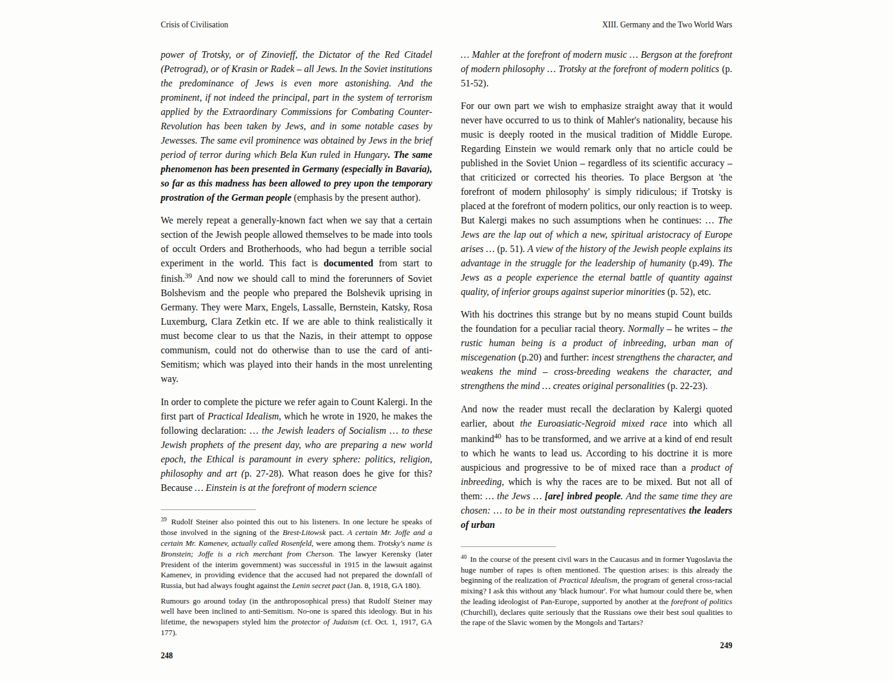Crisis of Civilisation XIII. Germany and the Two World Wars
power of Trotsky, or of Zinovieff, the Dictator of the Red Citadel (Petrograd), or of Krasin or Radek – all Jews. In the Soviet institutions the predominance of Jews is even more astonishing. And the prominent, if not indeed the principal, part in the system of terrorism applied by the Extraordinary Commissions for Combating Counter-Revolution has been taken by Jews, and in some notable cases by Jewesses. The same evil prominence was obtained by Jews in the brief period of terror during which Bela Kun ruled in Hungary. The same phenomenon has been presented in Germany (especially in Bavaria), so far as this madness has been allowed to prey upon the temporary prostration of the German people (emphasis by the present author).
We merely repeat a generally-known fact when we say that a certain section of the Jewish people allowed themselves to be made into tools of occult Orders and Brotherhoods, who had begun a terrible social experiment in the world. This fact is documented from start to finish.39 And now we should call to mind the forerunners of Soviet Bolshevism and the people who prepared the Bolshevik uprising in Germany. They were Marx, Engels, Lassalle, Bernstein, Katsky, Rosa Luxemburg, Clara Zetkin etc. If we are able to think realistically it must become clear to us that the Nazis, in their attempt to oppose communism, could not do otherwise than to use the card of anti-Semitism; which was played into their hands in the most unrelenting way.
In order to complete the picture we refer again to Count Kalergi. In the first part of Practical Idealism, which he wrote in 1920, he makes the following declaration: … the Jewish leaders of Socialism … to these Jewish prophets of the present day, who are preparing a new world epoch, the Ethical is paramount in every sphere: politics, religion, philosophy and art (p. 27-28). What reason does he give for this? Because … Einstein is at the forefront of modern science
39 Rudolf Steiner also pointed this out to his listeners. In one lecture he speaks of those involved in the signing of the Brest-Litowsk pact. A certain Mr. Joffe and a certain Mr. Kamenev, actually called Rosenfeld, were among them. Trotsky's name is Bronstein; Joffe is a rich merchant from Cherson. The lawyer Kerensky (later President of the interim government) was successful in 1915 in the lawsuit against Kamenev, in providing evidence that the accused had not prepared the downfall of Russia, but had always fought against the Lenin secret pact (Jan. 8, 1918, GA 180).
Rumours go around today (in the anthroposophical press) that Rudolf Steiner may well have been inclined to anti-Semitism. No-one is spared this ideology. But in his lifetime, the newspapers styled him the protector of Judaism (cf. Oct. 1, 1917, GA 177).
248
… Mahler at the forefront of modern music … Bergson at the forefront of modern philosophy … Trotsky at the forefront of modern politics (p. 51-52).
For our own part we wish to emphasize straight away that it would never have occurred to us to think of Mahler's nationality, because his music is deeply rooted in the musical tradition of Middle Europe. Regarding Einstein we would remark only that no article could be published in the Soviet Union – regardless of its scientific accuracy – that criticized or corrected his theories. To place Bergson at 'the forefront of modern philosophy' is simply ridiculous; if Trotsky is placed at the forefront of modern politics, our only reaction is to weep. But Kalergi makes no such assumptions when he continues: … The Jews are the lap out of which a new, spiritual aristocracy of Europe arises … (p. 51). A view of the history of the Jewish people explains its advantage in the struggle for the leadership of humanity (p.49). The Jews as a people experience the eternal battle of quantity against quality, of inferior groups against superior minorities (p. 52), etc.
With his doctrines this strange but by no means stupid Count builds the foundation for a peculiar racial theory. Normally – he writes – the rustic human being is a product of inbreeding, urban man of miscegenation (p.20) and further: incest strengthens the character, and weakens the mind – cross-breeding weakens the character, and strengthens the mind … creates original personalities (p. 22-23).
And now the reader must recall the declaration by Kalergi quoted earlier, about the Euroasiatic-Negroid mixed race into which all mankind40 has to be transformed, and we arrive at a kind of end result to which he wants to lead us. According to his doctrine it is more auspicious and progressive to be of mixed race than a product of inbreeding, which is why the races are to be mixed. But not all of them: … the Jews … [are] inbred people. And the same time they are chosen: … to be in their most outstanding representatives the leaders of urban
40 In the course of the present civil wars in the Caucasus and in former Yugoslavia the huge number of rapes is often mentioned. The question arises: is this already the beginning of the realization of Practical Idealism, the program of general cross-racial mixing? I ask this without any 'black humour'. For what humour could there be, when the leading ideologist of Pan-Europe, supported by another at the forefront of politics (Churchill), declares quite seriously that the Russians owe their best soul qualities to the rape of the Slavic women by the Mongols and Tartars?
249